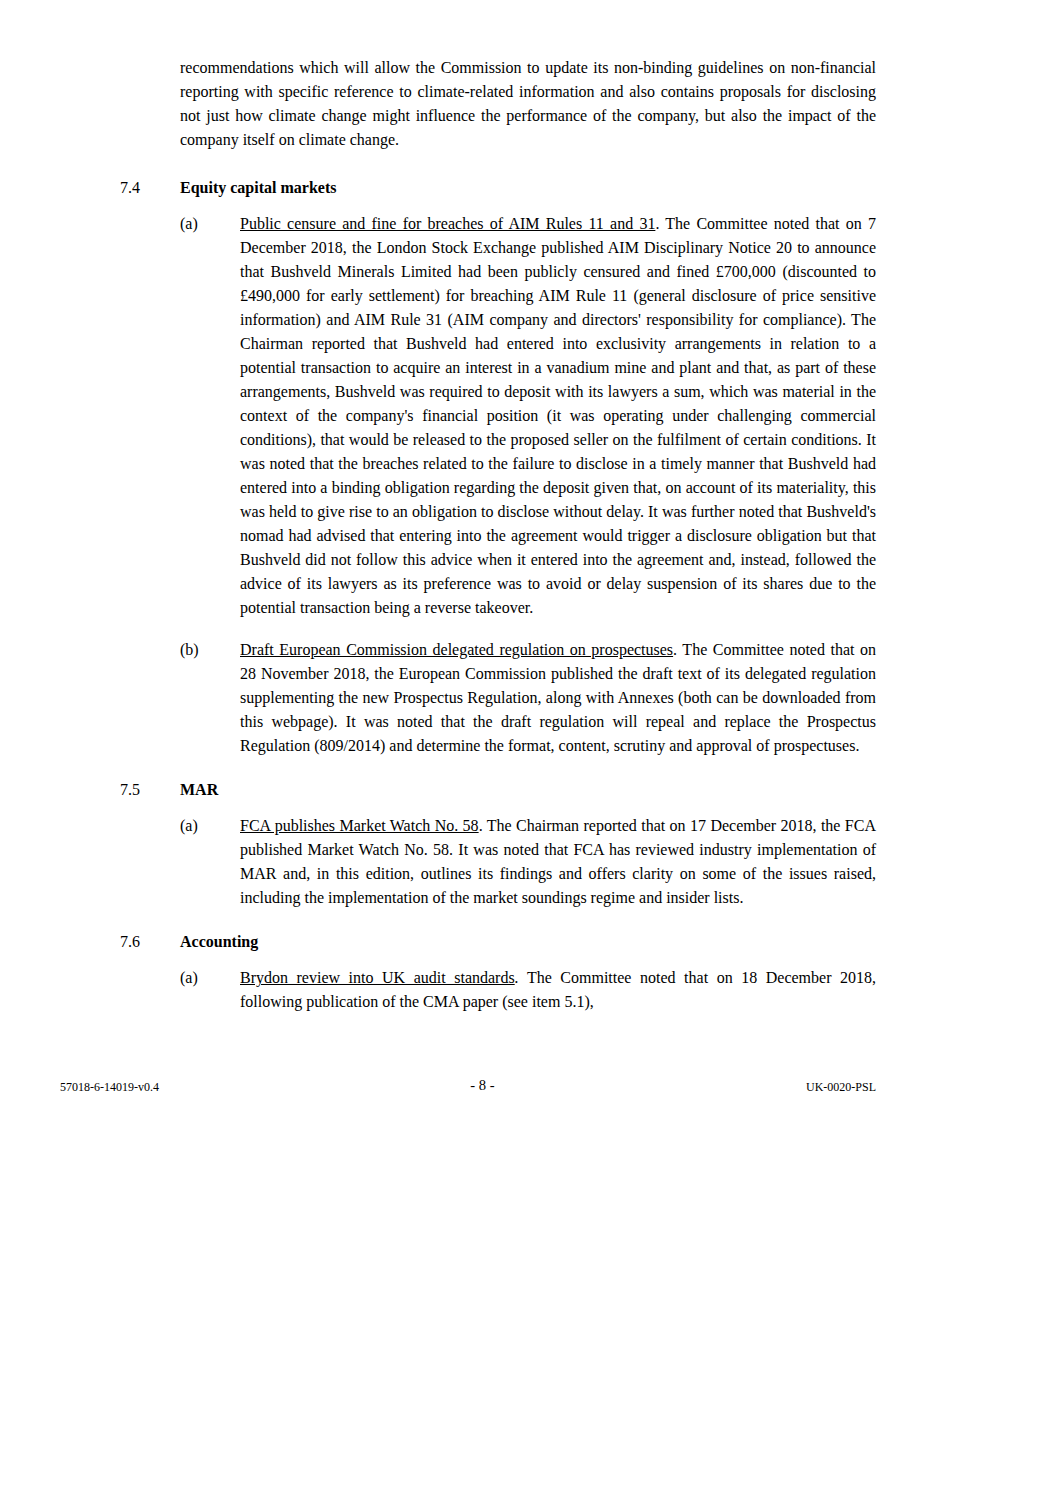recommendations which will allow the Commission to update its non-binding guidelines on non-financial reporting with specific reference to climate-related information and also contains proposals for disclosing not just how climate change might influence the performance of the company, but also the impact of the company itself on climate change.
7.4
Equity capital markets
(a)
Public censure and fine for breaches of AIM Rules 11 and 31. The Committee noted that on 7 December 2018, the London Stock Exchange published AIM Disciplinary Notice 20 to announce that Bushveld Minerals Limited had been publicly censured and fined £700,000 (discounted to £490,000 for early settlement) for breaching AIM Rule 11 (general disclosure of price sensitive information) and AIM Rule 31 (AIM company and directors' responsibility for compliance). The Chairman reported that Bushveld had entered into exclusivity arrangements in relation to a potential transaction to acquire an interest in a vanadium mine and plant and that, as part of these arrangements, Bushveld was required to deposit with its lawyers a sum, which was material in the context of the company's financial position (it was operating under challenging commercial conditions), that would be released to the proposed seller on the fulfilment of certain conditions. It was noted that the breaches related to the failure to disclose in a timely manner that Bushveld had entered into a binding obligation regarding the deposit given that, on account of its materiality, this was held to give rise to an obligation to disclose without delay. It was further noted that Bushveld's nomad had advised that entering into the agreement would trigger a disclosure obligation but that Bushveld did not follow this advice when it entered into the agreement and, instead, followed the advice of its lawyers as its preference was to avoid or delay suspension of its shares due to the potential transaction being a reverse takeover.
(b)
Draft European Commission delegated regulation on prospectuses. The Committee noted that on 28 November 2018, the European Commission published the draft text of its delegated regulation supplementing the new Prospectus Regulation, along with Annexes (both can be downloaded from this webpage). It was noted that the draft regulation will repeal and replace the Prospectus Regulation (809/2014) and determine the format, content, scrutiny and approval of prospectuses.
7.5
MAR
(a)
FCA publishes Market Watch No. 58. The Chairman reported that on 17 December 2018, the FCA published Market Watch No. 58. It was noted that FCA has reviewed industry implementation of MAR and, in this edition, outlines its findings and offers clarity on some of the issues raised, including the implementation of the market soundings regime and insider lists.
7.6
Accounting
(a)
Brydon review into UK audit standards. The Committee noted that on 18 December 2018, following publication of the CMA paper (see item 5.1),
57018-6-14019-v0.4
- 8 -
UK-0020-PSL